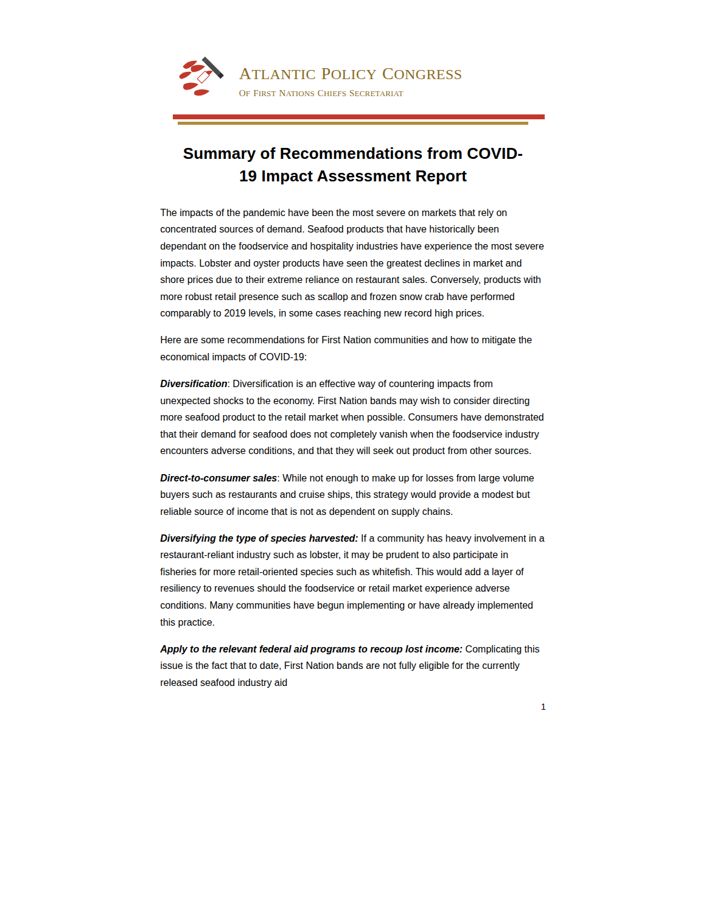Atlantic Policy Congress
Of First Nations Chiefs Secretariat
Summary of Recommendations from COVID-19 Impact Assessment Report
The impacts of the pandemic have been the most severe on markets that rely on concentrated sources of demand. Seafood products that have historically been dependant on the foodservice and hospitality industries have experience the most severe impacts. Lobster and oyster products have seen the greatest declines in market and shore prices due to their extreme reliance on restaurant sales. Conversely, products with more robust retail presence such as scallop and frozen snow crab have performed comparably to 2019 levels, in some cases reaching new record high prices.
Here are some recommendations for First Nation communities and how to mitigate the economical impacts of COVID-19:
Diversification: Diversification is an effective way of countering impacts from unexpected shocks to the economy. First Nation bands may wish to consider directing more seafood product to the retail market when possible. Consumers have demonstrated that their demand for seafood does not completely vanish when the foodservice industry encounters adverse conditions, and that they will seek out product from other sources.
Direct-to-consumer sales: While not enough to make up for losses from large volume buyers such as restaurants and cruise ships, this strategy would provide a modest but reliable source of income that is not as dependent on supply chains.
Diversifying the type of species harvested: If a community has heavy involvement in a restaurant-reliant industry such as lobster, it may be prudent to also participate in fisheries for more retail-oriented species such as whitefish. This would add a layer of resiliency to revenues should the foodservice or retail market experience adverse conditions. Many communities have begun implementing or have already implemented this practice.
Apply to the relevant federal aid programs to recoup lost income: Complicating this issue is the fact that to date, First Nation bands are not fully eligible for the currently released seafood industry aid
1